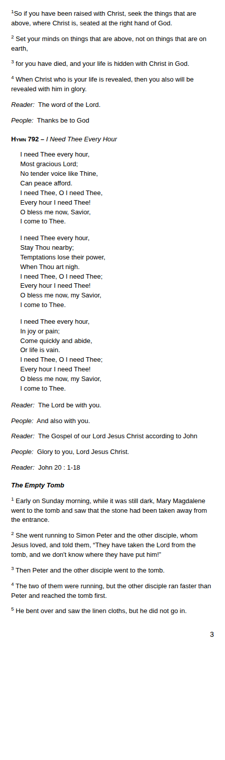1So if you have been raised with Christ, seek the things that are above, where Christ is, seated at the right hand of God.
2 Set your minds on things that are above, not on things that are on earth,
3 for you have died, and your life is hidden with Christ in God.
4 When Christ who is your life is revealed, then you also will be revealed with him in glory.
Reader: The word of the Lord.
People: Thanks be to God
Hymn 792 – I Need Thee Every Hour
I need Thee every hour,
Most gracious Lord;
No tender voice like Thine,
Can peace afford.
I need Thee, O I need Thee,
Every hour I need Thee!
O bless me now, Savior,
I come to Thee.
I need Thee every hour,
Stay Thou nearby;
Temptations lose their power,
When Thou art nigh.
I need Thee, O I need Thee;
Every hour I need Thee!
O bless me now, my Savior,
I come to Thee.
I need Thee every hour,
In joy or pain;
Come quickly and abide,
Or life is vain.
I need Thee, O I need Thee;
Every hour I need Thee!
O bless me now, my Savior,
I come to Thee.
Reader: The Lord be with you.
People: And also with you.
Reader: The Gospel of our Lord Jesus Christ according to John
People: Glory to you, Lord Jesus Christ.
Reader: John 20 : 1-18
The Empty Tomb
1 Early on Sunday morning, while it was still dark, Mary Magdalene went to the tomb and saw that the stone had been taken away from the entrance.
2 She went running to Simon Peter and the other disciple, whom Jesus loved, and told them, “They have taken the Lord from the tomb, and we don't know where they have put him!”
3 Then Peter and the other disciple went to the tomb.
4 The two of them were running, but the other disciple ran faster than Peter and reached the tomb first.
5 He bent over and saw the linen cloths, but he did not go in.
3